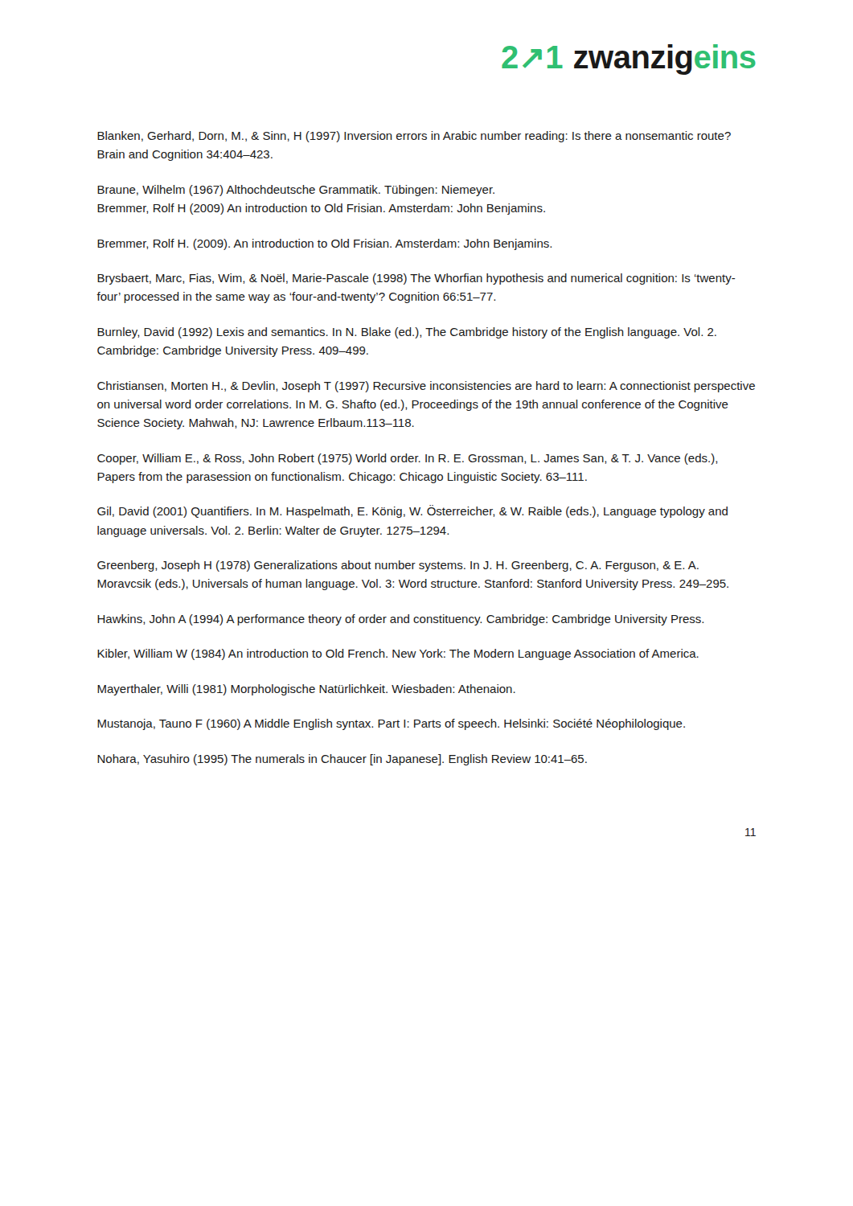2↗1 zwanzig eins
Blanken, Gerhard, Dorn, M., & Sinn, H (1997) Inversion errors in Arabic number reading: Is there a nonsemantic route? Brain and Cognition 34:404–423.
Braune, Wilhelm (1967) Althochdeutsche Grammatik. Tübingen: Niemeyer.
Bremmer, Rolf H (2009) An introduction to Old Frisian. Amsterdam: John Benjamins.
Bremmer, Rolf H. (2009). An introduction to Old Frisian. Amsterdam: John Benjamins.
Brysbaert, Marc, Fias, Wim, & Noël, Marie-Pascale (1998) The Whorfian hypothesis and numerical cognition: Is ‘twenty-four’ processed in the same way as ‘four-and-twenty’? Cognition 66:51–77.
Burnley, David (1992) Lexis and semantics. In N. Blake (ed.), The Cambridge history of the English language. Vol. 2. Cambridge: Cambridge University Press. 409–499.
Christiansen, Morten H., & Devlin, Joseph T (1997) Recursive inconsistencies are hard to learn: A connectionist perspective on universal word order correlations. In M. G. Shafto (ed.), Proceedings of the 19th annual conference of the Cognitive Science Society. Mahwah, NJ: Lawrence Erlbaum.113–118.
Cooper, William E., & Ross, John Robert (1975) World order. In R. E. Grossman, L. James San, & T. J. Vance (eds.), Papers from the parasession on functionalism. Chicago: Chicago Linguistic Society. 63–111.
Gil, David (2001) Quantifiers. In M. Haspelmath, E. König, W. Österreicher, & W. Raible (eds.), Language typology and language universals. Vol. 2. Berlin: Walter de Gruyter. 1275–1294.
Greenberg, Joseph H (1978) Generalizations about number systems. In J. H. Greenberg, C. A. Ferguson, & E. A. Moravcsik (eds.), Universals of human language. Vol. 3: Word structure. Stanford: Stanford University Press. 249–295.
Hawkins, John A (1994) A performance theory of order and constituency. Cambridge: Cambridge University Press.
Kibler, William W (1984) An introduction to Old French. New York: The Modern Language Association of America.
Mayerthaler, Willi (1981) Morphologische Natürlichkeit. Wiesbaden: Athenaion.
Mustanoja, Tauno F (1960) A Middle English syntax. Part I: Parts of speech. Helsinki: Société Néophilologique.
Nohara, Yasuhiro (1995) The numerals in Chaucer [in Japanese]. English Review 10:41–65.
11